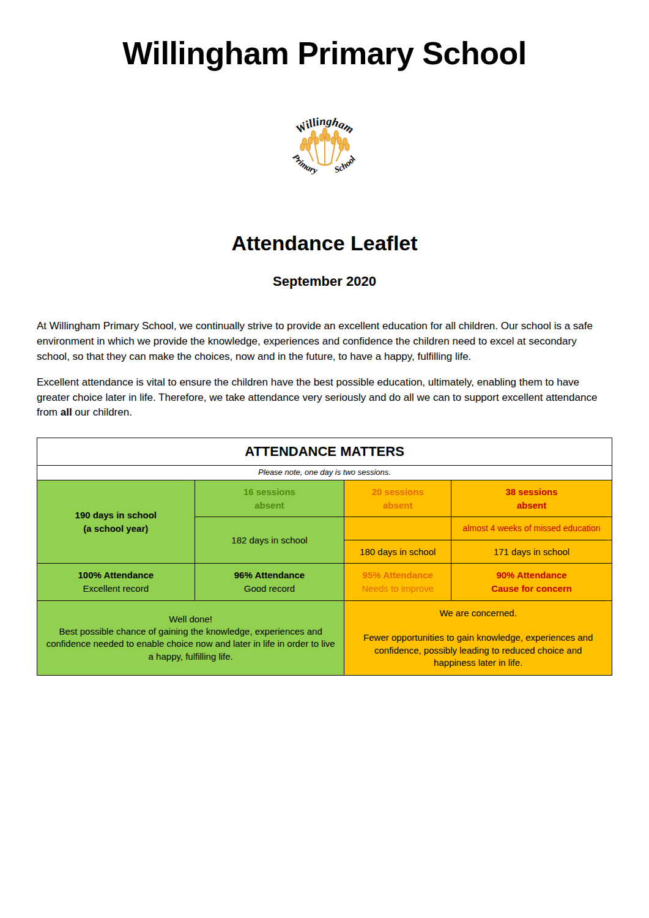Willingham Primary School
Willingham Primary School
Attendance Leaflet
September 2020
At Willingham Primary School, we continually strive to provide an excellent education for all children. Our school is a safe environment in which we provide the knowledge, experiences and confidence the children need to excel at secondary school, so that they can make the choices, now and in the future, to have a happy, fulfilling life.
Excellent attendance is vital to ensure the children have the best possible education, ultimately, enabling them to have greater choice later in life. Therefore, we take attendance very seriously and do all we can to support excellent attendance from all our children.
| ATTENDANCE MATTERS |
| Please note, one day is two sessions. |
| 190 days in school (a school year) | 16 sessions absent | 20 sessions absent | 38 sessions absent |
| 182 days in school | | almost 4 weeks of missed education |
| 180 days in school | 171 days in school |
| 100% Attendance Excellent record | 96% Attendance Good record | 95% Attendance Needs to improve | 90% Attendance Cause for concern |
| Well done! Best possible chance of gaining the knowledge, experiences and confidence needed to enable choice now and later in life in order to live a happy, fulfilling life. | We are concerned. Fewer opportunities to gain knowledge, experiences and confidence, possibly leading to reduced choice and happiness later in life. |